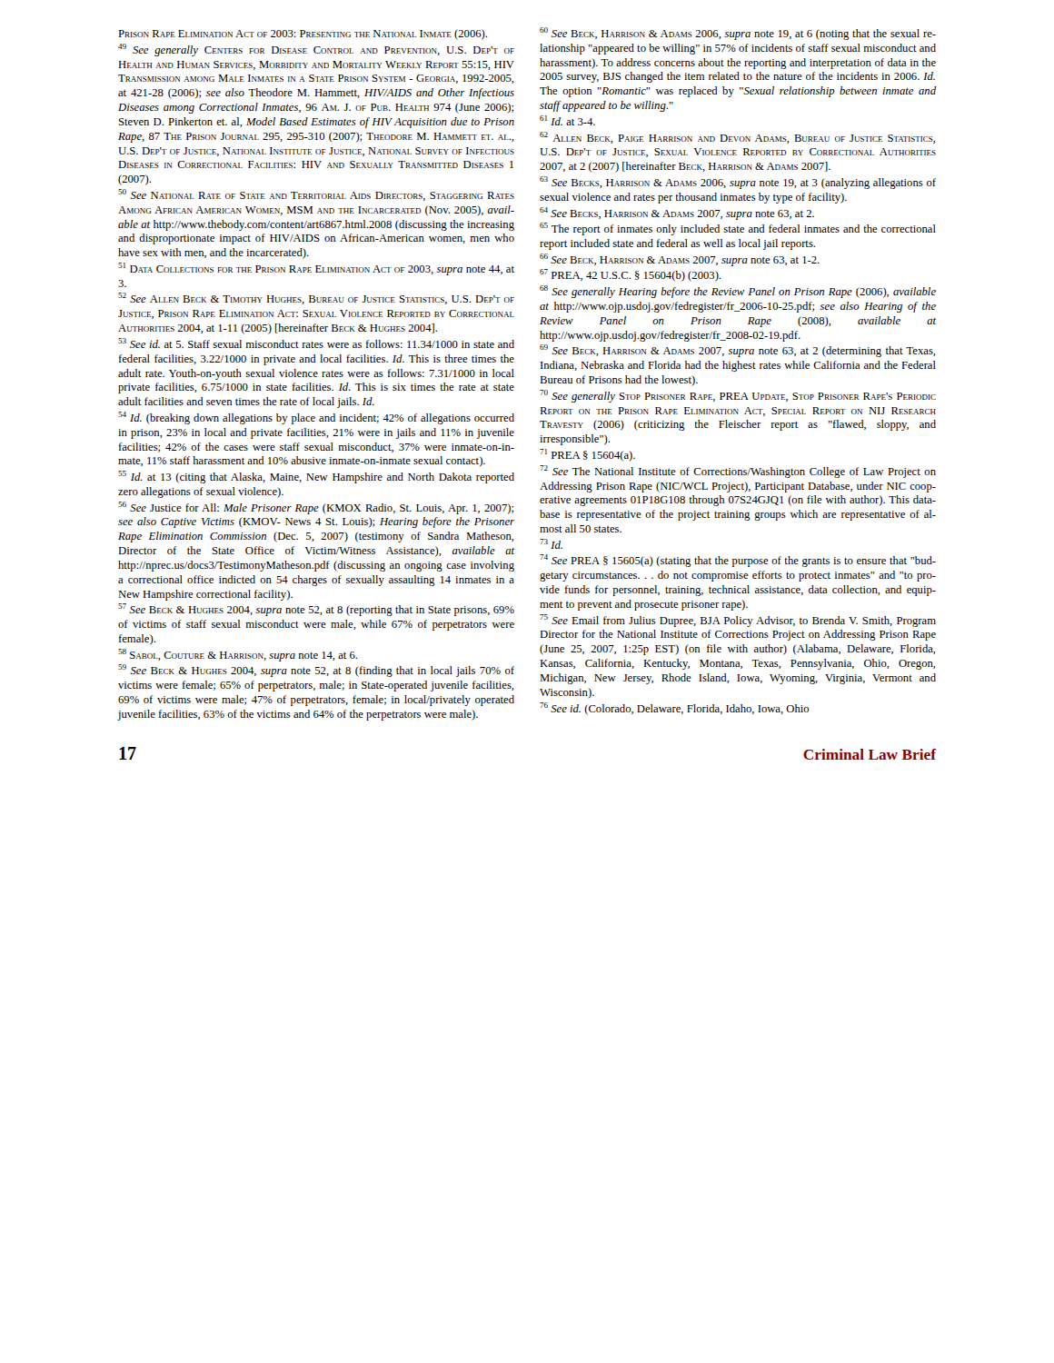Prison Rape Elimination Act of 2003: Presenting the National Inmate (2006).
49 See generally Centers for Disease Control and Prevention, U.S. Dep't of Health and Human Services, Morbidity and Mortality Weekly Report 55:15, HIV Transmission among Male Inmates in a State Prison System - Georgia, 1992-2005, at 421-28 (2006); see also Theodore M. Hammett, HIV/AIDS and Other Infectious Diseases among Correctional Inmates, 96 Am. J. of Pub. Health 974 (June 2006); Steven D. Pinkerton et. al, Model Based Estimates of HIV Acquisition due to Prison Rape, 87 The Prison Journal 295, 295-310 (2007); Theodore M. Hammett et. al., U.S. Dep't of Justice, National Institute of Justice, National Survey of Infectious Diseases in Correctional Facilities: HIV and Sexually Transmitted Diseases 1 (2007).
50 See National Rate of State and Territorial Aids Directors, Staggering Rates Among African American Women, MSM and the Incarcerated (Nov. 2005), available at http://www.thebody.com/content/art6867.html.2008 (discussing the increasing and disproportionate impact of HIV/AIDS on African-American women, men who have sex with men, and the incarcerated).
51 Data Collections for the Prison Rape Elimination Act of 2003, supra note 44, at 3.
52 See Allen Beck & Timothy Hughes, Bureau of Justice Statistics, U.S. Dep't of Justice, Prison Rape Elimination Act: Sexual Violence Reported by Correctional Authorities 2004, at 1-11 (2005) [hereinafter Beck & Hughes 2004].
53 See id. at 5. Staff sexual misconduct rates were as follows: 11.34/1000 in state and federal facilities, 3.22/1000 in private and local facilities. Id. This is three times the adult rate. Youth-on-youth sexual violence rates were as follows: 7.31/1000 in local private facilities, 6.75/1000 in state facilities. Id. This is six times the rate at state adult facilities and seven times the rate of local jails. Id.
54 Id. (breaking down allegations by place and incident; 42% of allegations occurred in prison, 23% in local and private facilities, 21% were in jails and 11% in juvenile facilities; 42% of the cases were staff sexual misconduct, 37% were inmate-on-inmate, 11% staff harassment and 10% abusive inmate-on-inmate sexual contact).
55 Id. at 13 (citing that Alaska, Maine, New Hampshire and North Dakota reported zero allegations of sexual violence).
56 See Justice for All: Male Prisoner Rape (KMOX Radio, St. Louis, Apr. 1, 2007); see also Captive Victims (KMOV- News 4 St. Louis); Hearing before the Prisoner Rape Elimination Commission (Dec. 5, 2007) (testimony of Sandra Matheson, Director of the State Office of Victim/Witness Assistance), available at http://nprec.us/docs3/TestimonyMatheson.pdf (discussing an ongoing case involving a correctional office indicted on 54 charges of sexually assaulting 14 inmates in a New Hampshire correctional facility).
57 See Beck & Hughes 2004, supra note 52, at 8 (reporting that in State prisons, 69% of victims of staff sexual misconduct were male, while 67% of perpetrators were female).
58 Sabol, Couture & Harrison, supra note 14, at 6.
59 See Beck & Hughes 2004, supra note 52, at 8 (finding that in local jails 70% of victims were female; 65% of perpetrators, male; in State-operated juvenile facilities, 69% of victims were male; 47% of perpetrators, female; in local/privately operated juvenile facilities, 63% of the victims and 64% of the perpetrators were male).
60 See Beck, Harrison & Adams 2006, supra note 19, at 6 (noting that the sexual relationship "appeared to be willing" in 57% of incidents of staff sexual misconduct and harassment). To address concerns about the reporting and interpretation of data in the 2005 survey, BJS changed the item related to the nature of the incidents in 2006. Id. The option "Romantic" was replaced by "Sexual relationship between inmate and staff appeared to be willing."
61 Id. at 3-4.
62 Allen Beck, Paige Harrison and Devon Adams, Bureau of Justice Statistics, U.S. Dep't of Justice, Sexual Violence Reported by Correctional Authorities 2007, at 2 (2007) [hereinafter Beck, Harrison & Adams 2007].
63 See Becks, Harrison & Adams 2006, supra note 19, at 3 (analyzing allegations of sexual violence and rates per thousand inmates by type of facility).
64 See Becks, Harrison & Adams 2007, supra note 63, at 2.
65 The report of inmates only included state and federal inmates and the correctional report included state and federal as well as local jail reports.
66 See Beck, Harrison & Adams 2007, supra note 63, at 1-2.
67 PREA, 42 U.S.C. § 15604(b) (2003).
68 See generally Hearing before the Review Panel on Prison Rape (2006), available at http://www.ojp.usdoj.gov/fedregister/fr_2006-10-25.pdf; see also Hearing of the Review Panel on Prison Rape (2008), available at http://www.ojp.usdoj.gov/fedregister/fr_2008-02-19.pdf.
69 See Beck, Harrison & Adams 2007, supra note 63, at 2 (determining that Texas, Indiana, Nebraska and Florida had the highest rates while California and the Federal Bureau of Prisons had the lowest).
70 See generally Stop Prisoner Rape, PREA Update, Stop Prisoner Rape's Periodic Report on the Prison Rape Elimination Act, Special Report on NIJ Research Travesty (2006) (criticizing the Fleischer report as "flawed, sloppy, and irresponsible").
71 PREA § 15604(a).
72 See The National Institute of Corrections/Washington College of Law Project on Addressing Prison Rape (NIC/WCL Project), Participant Database, under NIC cooperative agreements 01P18G108 through 07S24GJQ1 (on file with author). This database is representative of the project training groups which are representative of almost all 50 states.
73 Id.
74 See PREA § 15605(a) (stating that the purpose of the grants is to ensure that "budgetary circumstances. . . do not compromise efforts to protect inmates" and "to provide funds for personnel, training, technical assistance, data collection, and equipment to prevent and prosecute prisoner rape).
75 See Email from Julius Dupree, BJA Policy Advisor, to Brenda V. Smith, Program Director for the National Institute of Corrections Project on Addressing Prison Rape (June 25, 2007, 1:25p EST) (on file with author) (Alabama, Delaware, Florida, Kansas, California, Kentucky, Montana, Texas, Pennsylvania, Ohio, Oregon, Michigan, New Jersey, Rhode Island, Iowa, Wyoming, Virginia, Vermont and Wisconsin).
76 See id. (Colorado, Delaware, Florida, Idaho, Iowa, Ohio
17 Criminal Law Brief